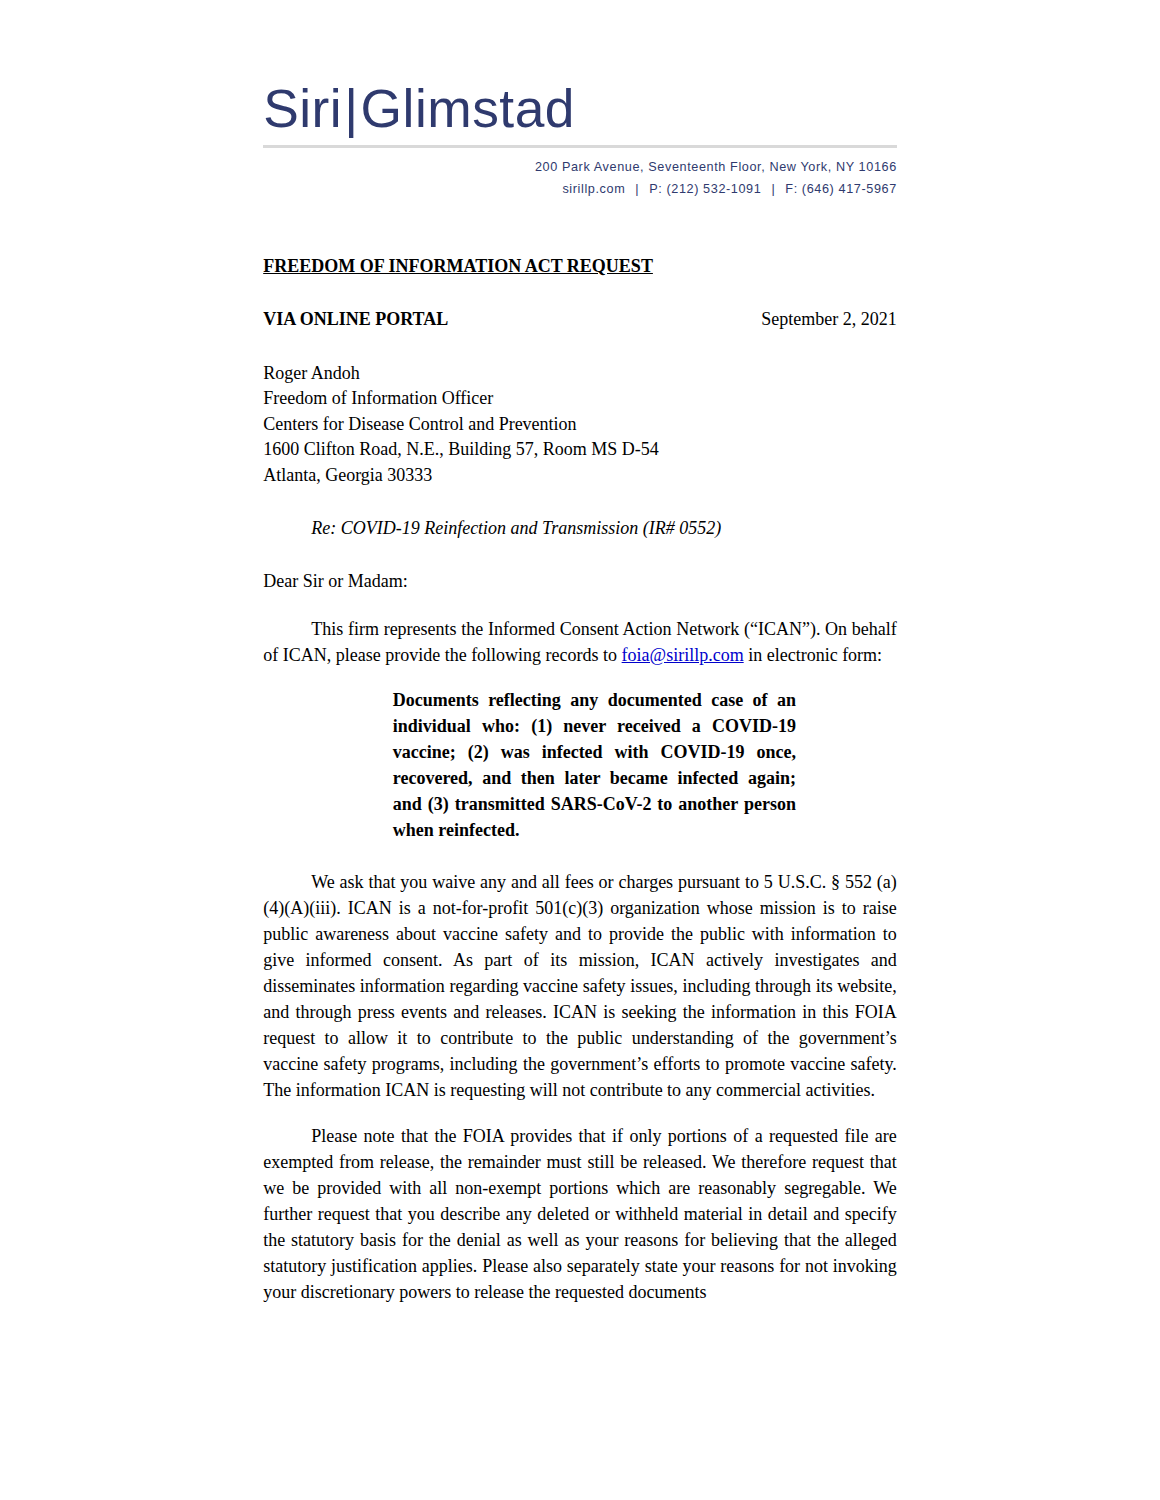Siri|Glimstad
200 Park Avenue, Seventeenth Floor, New York, NY 10166
sirillp.com|P: (212) 532-1091|F: (646) 417-5967
FREEDOM OF INFORMATION ACT REQUEST
VIA ONLINE PORTAL September 2, 2021
Roger Andoh
Freedom of Information Officer
Centers for Disease Control and Prevention
1600 Clifton Road, N.E., Building 57, Room MS D-54
Atlanta, Georgia 30333
Re: COVID-19 Reinfection and Transmission (IR# 0552)
Dear Sir or Madam:
This firm represents the Informed Consent Action Network (“ICAN”). On behalf of ICAN, please provide the following records to foia@sirillp.com in electronic form:
Documents reflecting any documented case of an individual who: (1) never received a COVID-19 vaccine; (2) was infected with COVID-19 once, recovered, and then later became infected again; and (3) transmitted SARS-CoV-2 to another person when reinfected.
We ask that you waive any and all fees or charges pursuant to 5 U.S.C. § 552 (a)(4)(A)(iii). ICAN is a not-for-profit 501(c)(3) organization whose mission is to raise public awareness about vaccine safety and to provide the public with information to give informed consent. As part of its mission, ICAN actively investigates and disseminates information regarding vaccine safety issues, including through its website, and through press events and releases. ICAN is seeking the information in this FOIA request to allow it to contribute to the public understanding of the government’s vaccine safety programs, including the government’s efforts to promote vaccine safety. The information ICAN is requesting will not contribute to any commercial activities.
Please note that the FOIA provides that if only portions of a requested file are exempted from release, the remainder must still be released. We therefore request that we be provided with all non-exempt portions which are reasonably segregable. We further request that you describe any deleted or withheld material in detail and specify the statutory basis for the denial as well as your reasons for believing that the alleged statutory justification applies. Please also separately state your reasons for not invoking your discretionary powers to release the requested documents